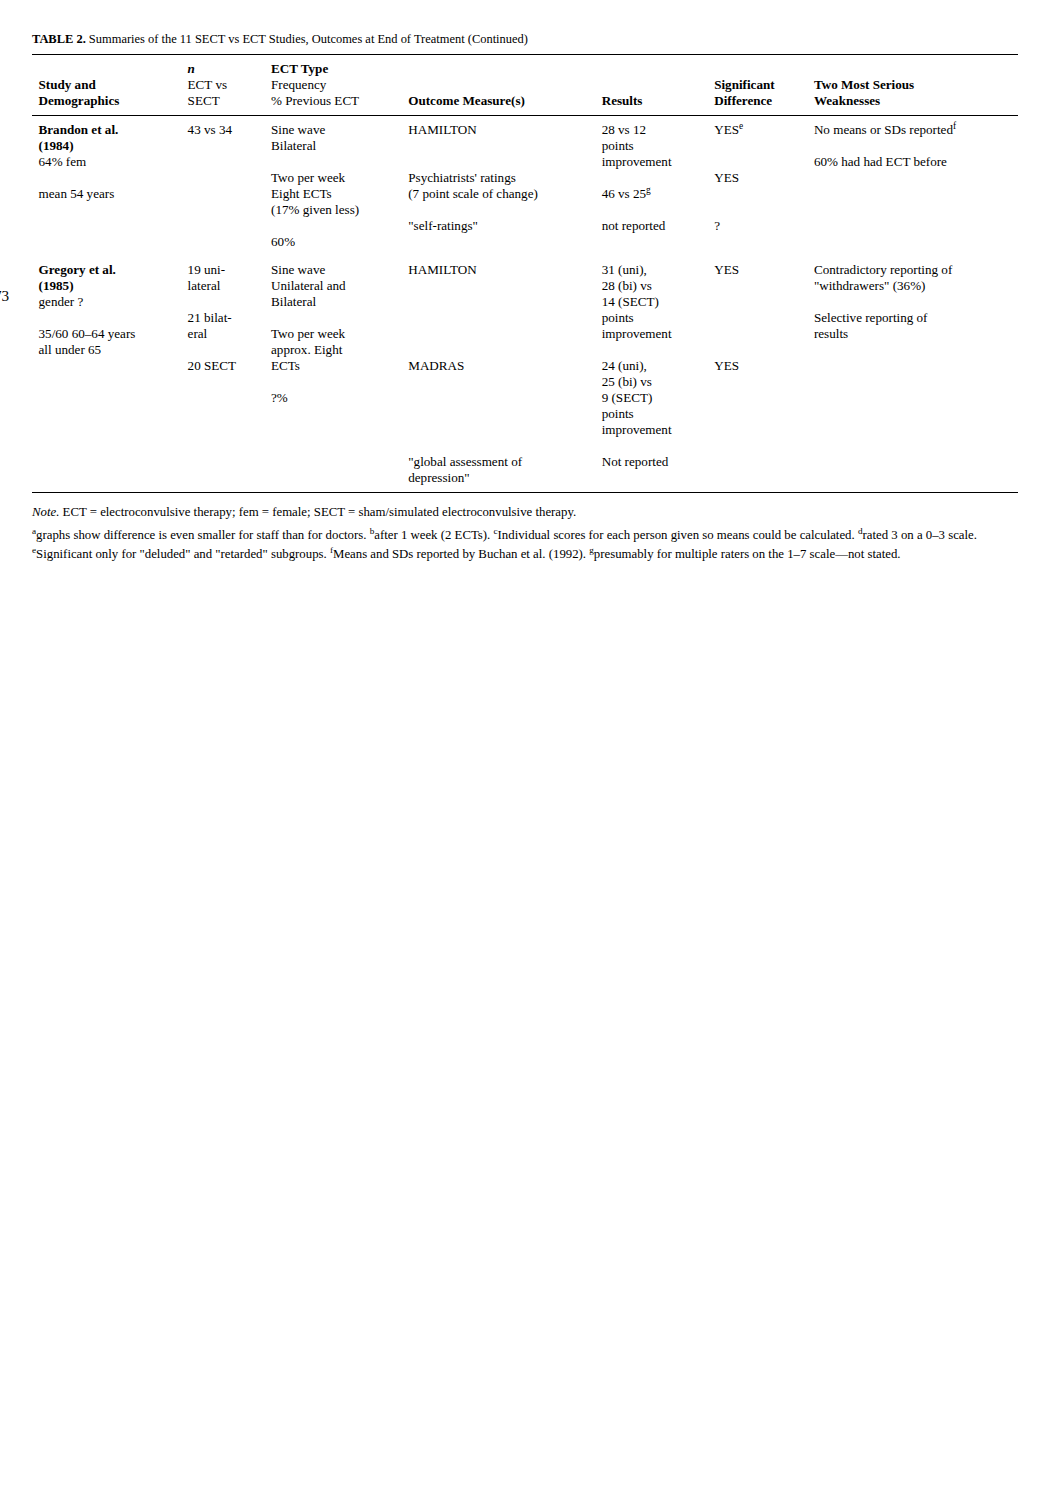73
TABLE 2. Summaries of the 11 SECT vs ECT Studies, Outcomes at End of Treatment (Continued)
| Study and Demographics | n ECT vs SECT | ECT Type Frequency % Previous ECT | Outcome Measure(s) | Results | Significant Difference | Two Most Serious Weaknesses |
| --- | --- | --- | --- | --- | --- | --- |
| Brandon et al. (1984) 64% fem mean 54 years | 43 vs 34 | Sine wave Bilateral Two per week Eight ECTs (17% given less) 60% | HAMILTON Psychiatrists' ratings (7 point scale of change) "self-ratings" | 28 vs 12 points improvement 46 vs 25 g not reported | YES e YES ? | No means or SDs reported f 60% had had ECT before |
| Gregory et al. (1985) gender ? 35/60 60–64 years all under 65 | 19 uni- lateral 21 bilat- eral 20 SECT | Sine wave Unilateral and Bilateral Two per week approx. Eight ECTs ?% | HAMILTON MADRAS "global assessment of depression" | 31 (uni), 28 (bi) vs 14 (SECT) points improvement 24 (uni), 25 (bi) vs 9 (SECT) points improvement Not reported | YES YES | Contradictory reporting of "withdrawers" (36%) Selective reporting of results |
Note. ECT = electroconvulsive therapy; fem = female; SECT = sham/simulated electroconvulsive therapy.
agraphs show difference is even smaller for staff than for doctors. bafter 1 week (2 ECTs). cIndividual scores for each person given so means could be calculated. drated 3 on a 0–3 scale. eSignificant only for "deluded" and "retarded" subgroups. fMeans and SDs reported by Buchan et al. (1992). gpresumably for multiple raters on the 1–7 scale—not stated.